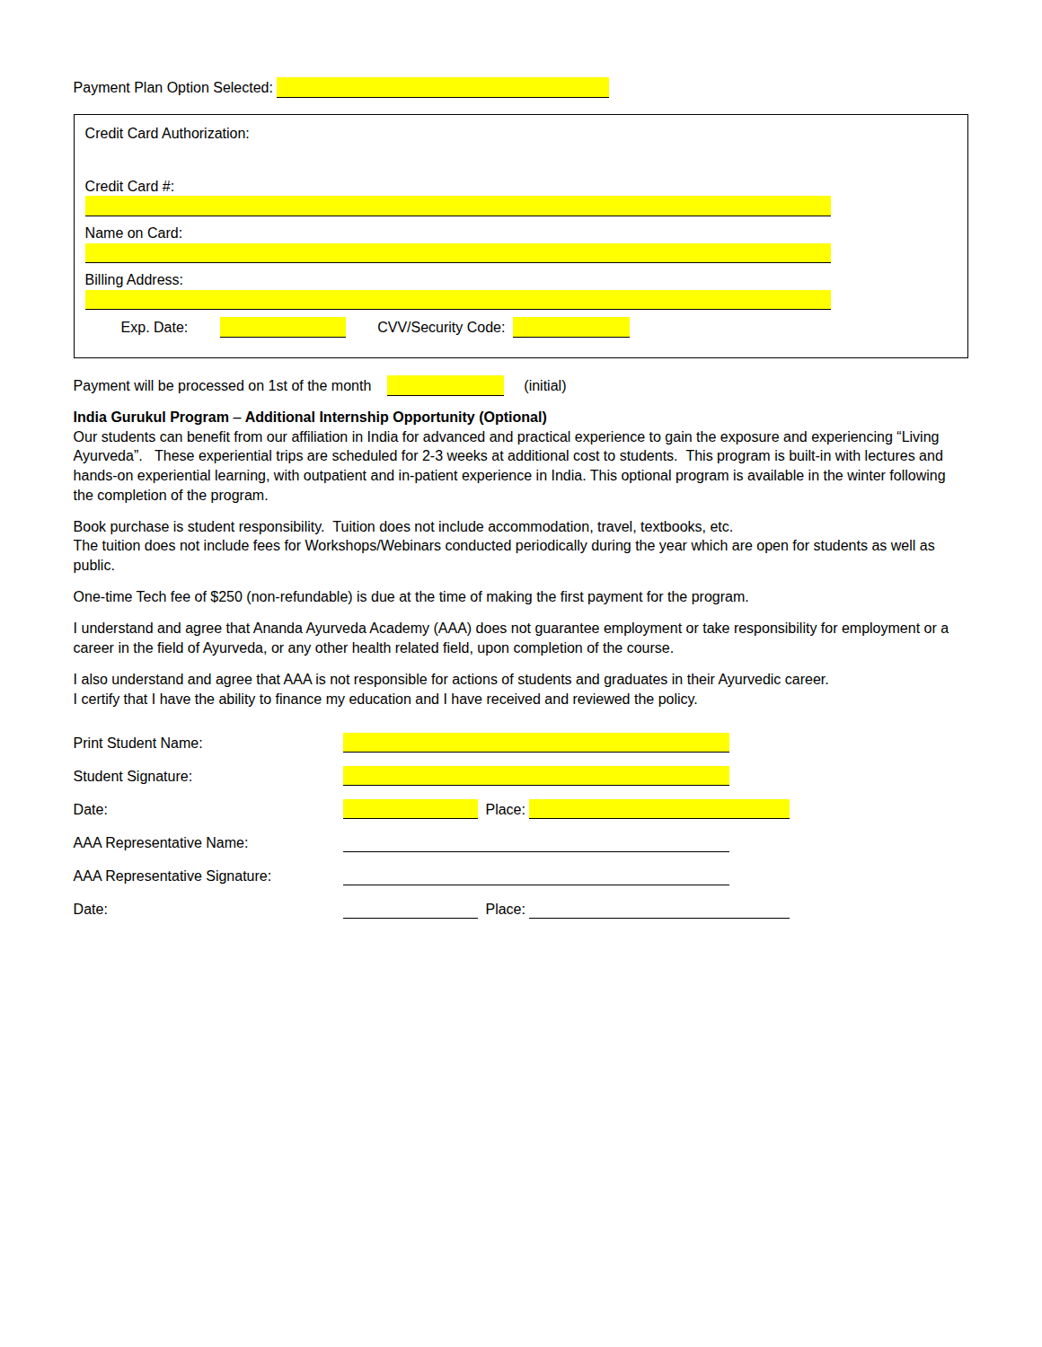Payment Plan Option Selected:
Credit Card Authorization:
Credit Card #:
Name on Card:
Billing Address:
Exp. Date: CVV/Security Code:
Payment will be processed on 1st of the month (initial)
India Gurukul Program – Additional Internship Opportunity (Optional)
Our students can benefit from our affiliation in India for advanced and practical experience to gain the exposure and experiencing “Living Ayurveda”. These experiential trips are scheduled for 2-3 weeks at additional cost to students. This program is built-in with lectures and hands-on experiential learning, with outpatient and in-patient experience in India. This optional program is available in the winter following the completion of the program.
Book purchase is student responsibility. Tuition does not include accommodation, travel, textbooks, etc.
The tuition does not include fees for Workshops/Webinars conducted periodically during the year which are open for students as well as public.
One-time Tech fee of $250 (non-refundable) is due at the time of making the first payment for the program.
I understand and agree that Ananda Ayurveda Academy (AAA) does not guarantee employment or take responsibility for employment or a career in the field of Ayurveda, or any other health related field, upon completion of the course.
I also understand and agree that AAA is not responsible for actions of students and graduates in their Ayurvedic career.
I certify that I have the ability to finance my education and I have received and reviewed the policy.
| Print Student Name: | |
| Student Signature: | |
| Date: | Place: |
| AAA Representative Name: | |
| AAA Representative Signature: | |
| Date: | Place: |